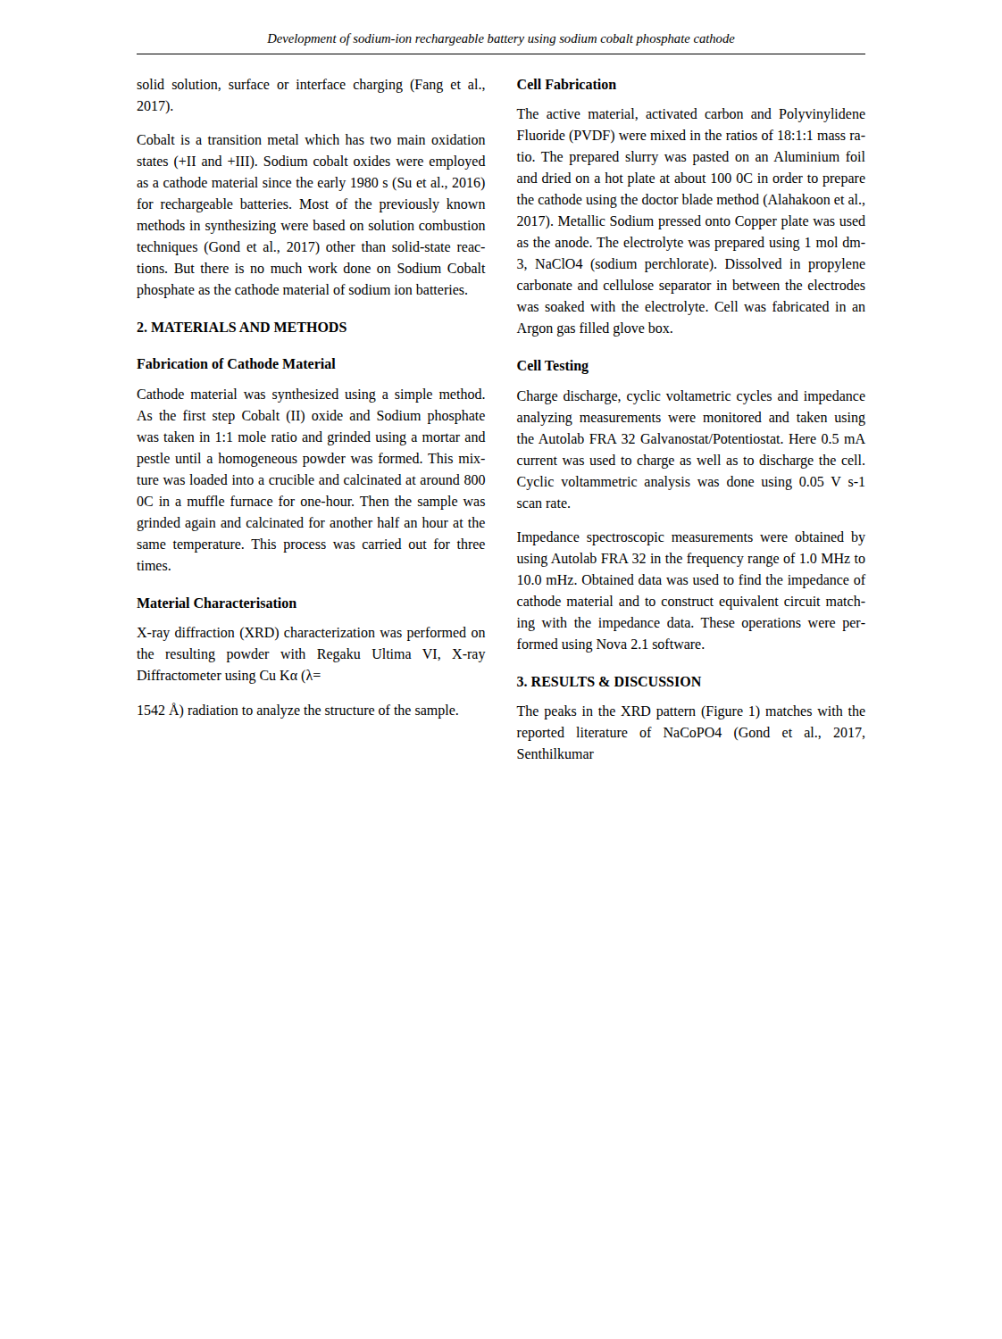Development of sodium-ion rechargeable battery using sodium cobalt phosphate cathode
solid solution, surface or interface charging (Fang et al., 2017).
Cobalt is a transition metal which has two main oxidation states (+II and +III). Sodium cobalt oxides were employed as a cathode material since the early 1980 s (Su et al., 2016) for rechargeable batteries. Most of the previously known methods in synthesizing were based on solution combustion techniques (Gond et al., 2017) other than solid-state reactions. But there is no much work done on Sodium Cobalt phosphate as the cathode material of sodium ion batteries.
2. MATERIALS AND METHODS
Fabrication of Cathode Material
Cathode material was synthesized using a simple method. As the first step Cobalt (II) oxide and Sodium phosphate was taken in 1:1 mole ratio and grinded using a mortar and pestle until a homogeneous powder was formed. This mixture was loaded into a crucible and calcinated at around 800 0C in a muffle furnace for one-hour. Then the sample was grinded again and calcinated for another half an hour at the same temperature. This process was carried out for three times.
Material Characterisation
X-ray diffraction (XRD) characterization was performed on the resulting powder with Regaku Ultima VI, X-ray Diffractometer using Cu Kα (λ=
1542 Å) radiation to analyze the structure of the sample.
Cell Fabrication
The active material, activated carbon and Polyvinylidene Fluoride (PVDF) were mixed in the ratios of 18:1:1 mass ratio. The prepared slurry was pasted on an Aluminium foil and dried on a hot plate at about 100 0C in order to prepare the cathode using the doctor blade method (Alahakoon et al., 2017). Metallic Sodium pressed onto Copper plate was used as the anode. The electrolyte was prepared using 1 mol dm-3, NaClO4 (sodium perchlorate). Dissolved in propylene carbonate and cellulose separator in between the electrodes was soaked with the electrolyte. Cell was fabricated in an Argon gas filled glove box.
Cell Testing
Charge discharge, cyclic voltametric cycles and impedance analyzing measurements were monitored and taken using the Autolab FRA 32 Galvanostat/Potentiostat. Here 0.5 mA current was used to charge as well as to discharge the cell. Cyclic voltammetric analysis was done using 0.05 V s-1 scan rate.
Impedance spectroscopic measurements were obtained by using Autolab FRA 32 in the frequency range of 1.0 MHz to 10.0 mHz. Obtained data was used to find the impedance of cathode material and to construct equivalent circuit matching with the impedance data. These operations were performed using Nova 2.1 software.
3. RESULTS & DISCUSSION
The peaks in the XRD pattern (Figure 1) matches with the reported literature of NaCoPO4 (Gond et al., 2017, Senthilkumar